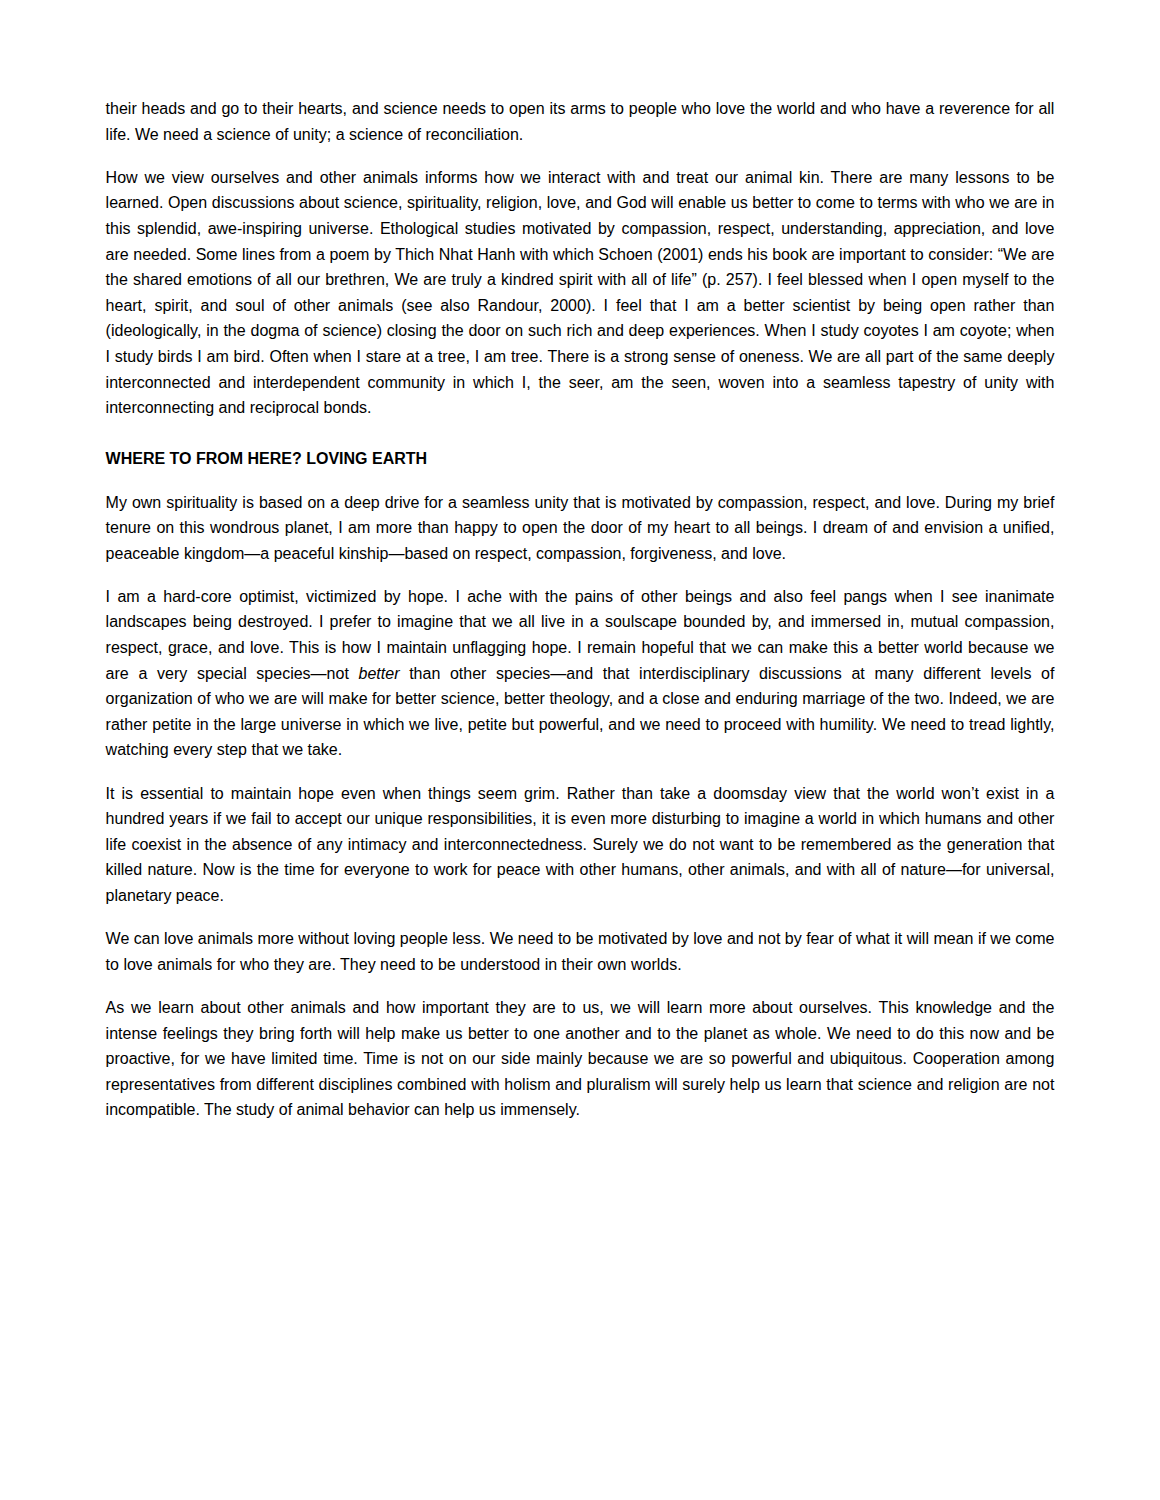their heads and go to their hearts, and science needs to open its arms to people who love the world and who have a reverence for all life. We need a science of unity; a science of reconciliation.
How we view ourselves and other animals informs how we interact with and treat our animal kin. There are many lessons to be learned. Open discussions about science, spirituality, religion, love, and God will enable us better to come to terms with who we are in this splendid, awe-inspiring universe. Ethological studies motivated by compassion, respect, understanding, appreciation, and love are needed. Some lines from a poem by Thich Nhat Hanh with which Schoen (2001) ends his book are important to consider: “We are the shared emotions of all our brethren, We are truly a kindred spirit with all of life” (p. 257). I feel blessed when I open myself to the heart, spirit, and soul of other animals (see also Randour, 2000). I feel that I am a better scientist by being open rather than (ideologically, in the dogma of science) closing the door on such rich and deep experiences. When I study coyotes I am coyote; when I study birds I am bird. Often when I stare at a tree, I am tree. There is a strong sense of oneness. We are all part of the same deeply interconnected and interdependent community in which I, the seer, am the seen, woven into a seamless tapestry of unity with interconnecting and reciprocal bonds.
WHERE TO FROM HERE? LOVING EARTH
My own spirituality is based on a deep drive for a seamless unity that is motivated by compassion, respect, and love. During my brief tenure on this wondrous planet, I am more than happy to open the door of my heart to all beings. I dream of and envision a unified, peaceable kingdom—a peaceful kinship—based on respect, compassion, forgiveness, and love.
I am a hard-core optimist, victimized by hope. I ache with the pains of other beings and also feel pangs when I see inanimate landscapes being destroyed. I prefer to imagine that we all live in a soulscape bounded by, and immersed in, mutual compassion, respect, grace, and love. This is how I maintain unflagging hope. I remain hopeful that we can make this a better world because we are a very special species—not better than other species—and that interdisciplinary discussions at many different levels of organization of who we are will make for better science, better theology, and a close and enduring marriage of the two. Indeed, we are rather petite in the large universe in which we live, petite but powerful, and we need to proceed with humility. We need to tread lightly, watching every step that we take.
It is essential to maintain hope even when things seem grim. Rather than take a doomsday view that the world won’t exist in a hundred years if we fail to accept our unique responsibilities, it is even more disturbing to imagine a world in which humans and other life coexist in the absence of any intimacy and interconnectedness. Surely we do not want to be remembered as the generation that killed nature. Now is the time for everyone to work for peace with other humans, other animals, and with all of nature—for universal, planetary peace.
We can love animals more without loving people less. We need to be motivated by love and not by fear of what it will mean if we come to love animals for who they are. They need to be understood in their own worlds.
As we learn about other animals and how important they are to us, we will learn more about ourselves. This knowledge and the intense feelings they bring forth will help make us better to one another and to the planet as whole. We need to do this now and be proactive, for we have limited time. Time is not on our side mainly because we are so powerful and ubiquitous. Cooperation among representatives from different disciplines combined with holism and pluralism will surely help us learn that science and religion are not incompatible. The study of animal behavior can help us immensely.